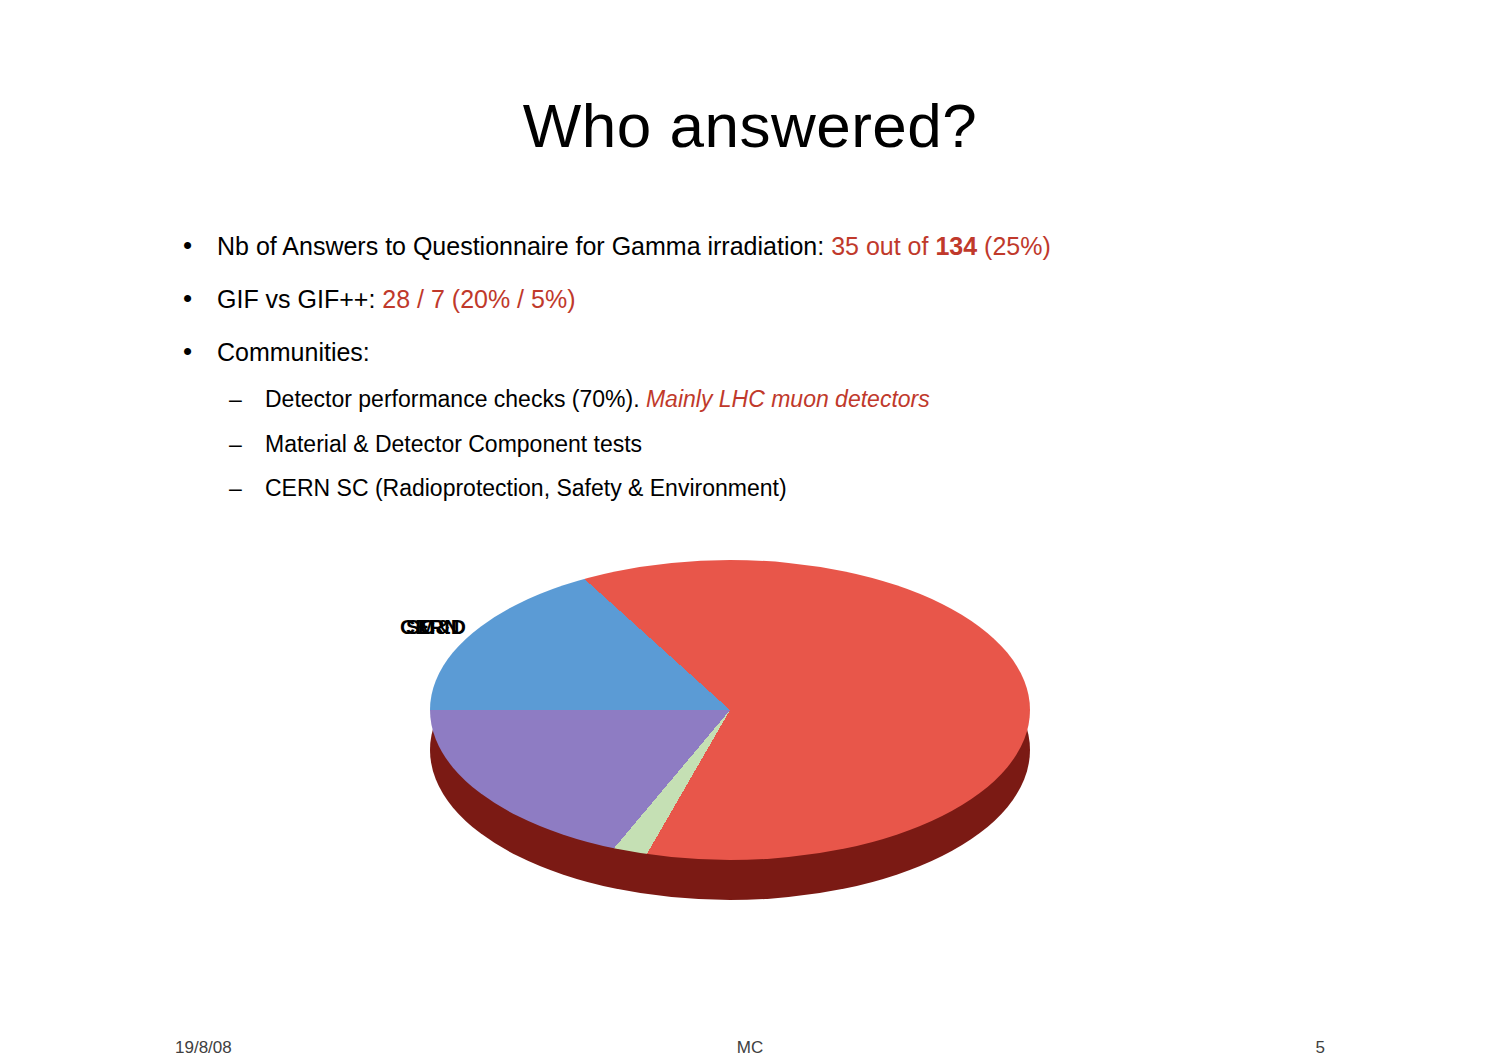Who answered?
Nb of Answers to Questionnaire for Gamma irradiation: 35 out of 134 (25%)
GIF vs GIF++: 28 / 7 (20% / 5%)
Communities:
Detector performance checks (70%). Mainly LHC muon detectors
Material & Detector Component tests
CERN SC (Radioprotection, Safety & Environment)
CERN SC M&D
19/8/08 MC 5